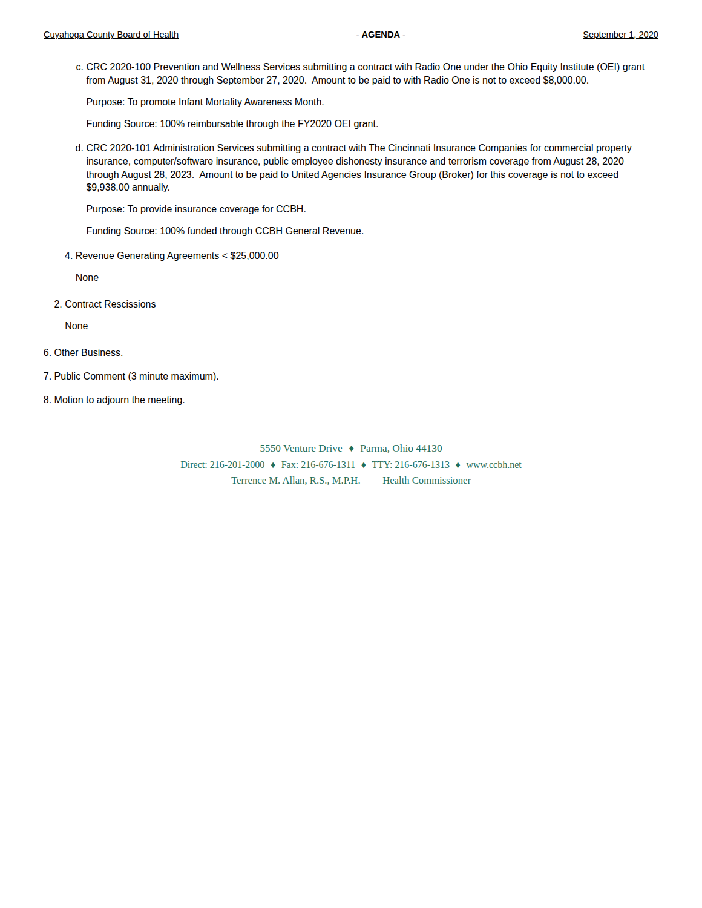Cuyahoga County Board of Health - AGENDA - September 1, 2020
CRC 2020-100 Prevention and Wellness Services submitting a contract with Radio One under the Ohio Equity Institute (OEI) grant from August 31, 2020 through September 27, 2020. Amount to be paid to with Radio One is not to exceed $8,000.00.
Purpose: To promote Infant Mortality Awareness Month.
Funding Source: 100% reimbursable through the FY2020 OEI grant.
CRC 2020-101 Administration Services submitting a contract with The Cincinnati Insurance Companies for commercial property insurance, computer/software insurance, public employee dishonesty insurance and terrorism coverage from August 28, 2020 through August 28, 2023. Amount to be paid to United Agencies Insurance Group (Broker) for this coverage is not to exceed $9,938.00 annually.
Purpose: To provide insurance coverage for CCBH.
Funding Source: 100% funded through CCBH General Revenue.
Revenue Generating Agreements < $25,000.00
None
Contract Rescissions
None
Other Business.
Public Comment (3 minute maximum).
Motion to adjourn the meeting.
5550 Venture Drive ♦ Parma, Ohio 44130
Direct: 216-201-2000 ♦ Fax: 216-676-1311 ♦ TTY: 216-676-1313 ♦ www.ccbh.net
Terrence M. Allan, R.S., M.P.H. Health Commissioner